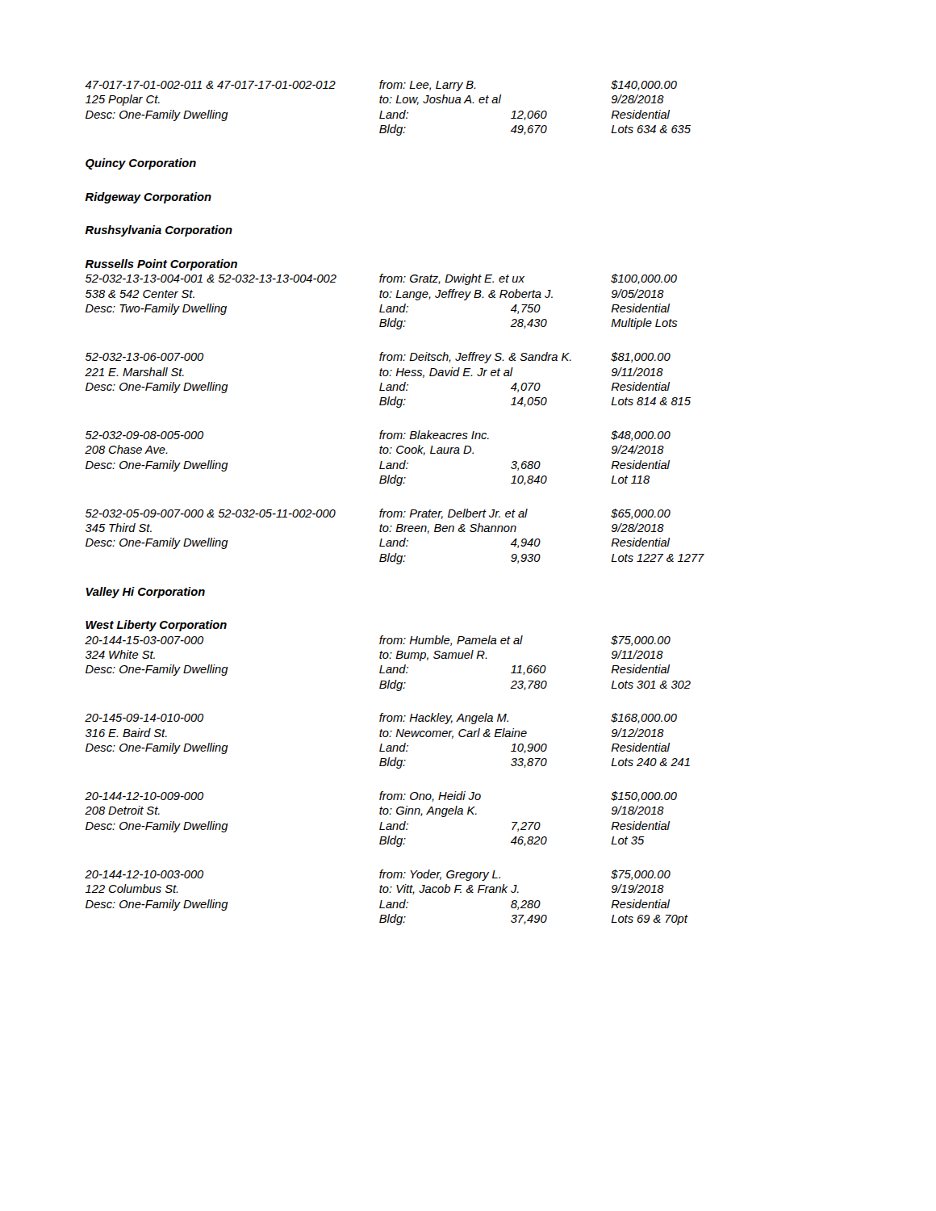| 47-017-17-01-002-011 & 47-017-17-01-002-012 | from: Lee, Larry B. | $140,000.00 |
| 125 Poplar Ct. | to: Low, Joshua A. et al | 9/28/2018 |
| Desc: One-Family Dwelling | Land: | 12,060 | Residential |
| | Bldg: | 49,670 | Lots 634 & 635 |
Quincy Corporation
Ridgeway Corporation
Rushsylvania Corporation
Russells Point Corporation
| 52-032-13-13-004-001 & 52-032-13-13-004-002 | from: Gratz, Dwight E. et ux | $100,000.00 |
| 538 & 542 Center St. | to: Lange, Jeffrey B. & Roberta J. | 9/05/2018 |
| Desc: Two-Family Dwelling | Land: | 4,750 | Residential |
| | Bldg: | 28,430 | Multiple Lots |
| 52-032-13-06-007-000 | from: Deitsch, Jeffrey S. & Sandra K. | $81,000.00 |
| 221 E. Marshall St. | to: Hess, David E. Jr et al | 9/11/2018 |
| Desc: One-Family Dwelling | Land: | 4,070 | Residential |
| | Bldg: | 14,050 | Lots 814 & 815 |
| 52-032-09-08-005-000 | from: Blakeacres Inc. | $48,000.00 |
| 208 Chase Ave. | to: Cook, Laura D. | 9/24/2018 |
| Desc: One-Family Dwelling | Land: | 3,680 | Residential |
| | Bldg: | 10,840 | Lot 118 |
| 52-032-05-09-007-000 & 52-032-05-11-002-000 | from: Prater, Delbert Jr. et al | $65,000.00 |
| 345 Third St. | to: Breen, Ben & Shannon | 9/28/2018 |
| Desc: One-Family Dwelling | Land: | 4,940 | Residential |
| | Bldg: | 9,930 | Lots 1227 & 1277 |
Valley Hi Corporation
West Liberty Corporation
| 20-144-15-03-007-000 | from: Humble, Pamela et al | $75,000.00 |
| 324 White St. | to: Bump, Samuel R. | 9/11/2018 |
| Desc: One-Family Dwelling | Land: | 11,660 | Residential |
| | Bldg: | 23,780 | Lots 301 & 302 |
| 20-145-09-14-010-000 | from: Hackley, Angela M. | $168,000.00 |
| 316 E. Baird St. | to: Newcomer, Carl & Elaine | 9/12/2018 |
| Desc: One-Family Dwelling | Land: | 10,900 | Residential |
| | Bldg: | 33,870 | Lots 240 & 241 |
| 20-144-12-10-009-000 | from: Ono, Heidi Jo | $150,000.00 |
| 208 Detroit St. | to: Ginn, Angela K. | 9/18/2018 |
| Desc: One-Family Dwelling | Land: | 7,270 | Residential |
| | Bldg: | 46,820 | Lot 35 |
| 20-144-12-10-003-000 | from: Yoder, Gregory L. | $75,000.00 |
| 122 Columbus St. | to: Vitt, Jacob F. & Frank J. | 9/19/2018 |
| Desc: One-Family Dwelling | Land: | 8,280 | Residential |
| | Bldg: | 37,490 | Lots 69 & 70pt |